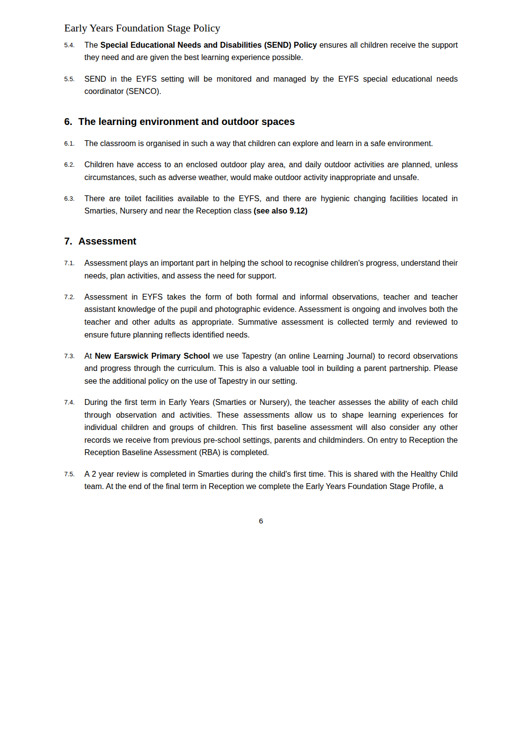Early Years Foundation Stage Policy
5.4. The Special Educational Needs and Disabilities (SEND) Policy ensures all children receive the support they need and are given the best learning experience possible.
5.5. SEND in the EYFS setting will be monitored and managed by the EYFS special educational needs coordinator (SENCO).
6. The learning environment and outdoor spaces
6.1. The classroom is organised in such a way that children can explore and learn in a safe environment.
6.2. Children have access to an enclosed outdoor play area, and daily outdoor activities are planned, unless circumstances, such as adverse weather, would make outdoor activity inappropriate and unsafe.
6.3. There are toilet facilities available to the EYFS, and there are hygienic changing facilities located in Smarties, Nursery and near the Reception class (see also 9.12)
7. Assessment
7.1. Assessment plays an important part in helping the school to recognise children's progress, understand their needs, plan activities, and assess the need for support.
7.2. Assessment in EYFS takes the form of both formal and informal observations, teacher and teacher assistant knowledge of the pupil and photographic evidence. Assessment is ongoing and involves both the teacher and other adults as appropriate. Summative assessment is collected termly and reviewed to ensure future planning reflects identified needs.
7.3. At New Earswick Primary School we use Tapestry (an online Learning Journal) to record observations and progress through the curriculum. This is also a valuable tool in building a parent partnership. Please see the additional policy on the use of Tapestry in our setting.
7.4. During the first term in Early Years (Smarties or Nursery), the teacher assesses the ability of each child through observation and activities. These assessments allow us to shape learning experiences for individual children and groups of children. This first baseline assessment will also consider any other records we receive from previous pre-school settings, parents and childminders. On entry to Reception the Reception Baseline Assessment (RBA) is completed.
7.5. A 2 year review is completed in Smarties during the child's first time. This is shared with the Healthy Child team. At the end of the final term in Reception we complete the Early Years Foundation Stage Profile, a
6